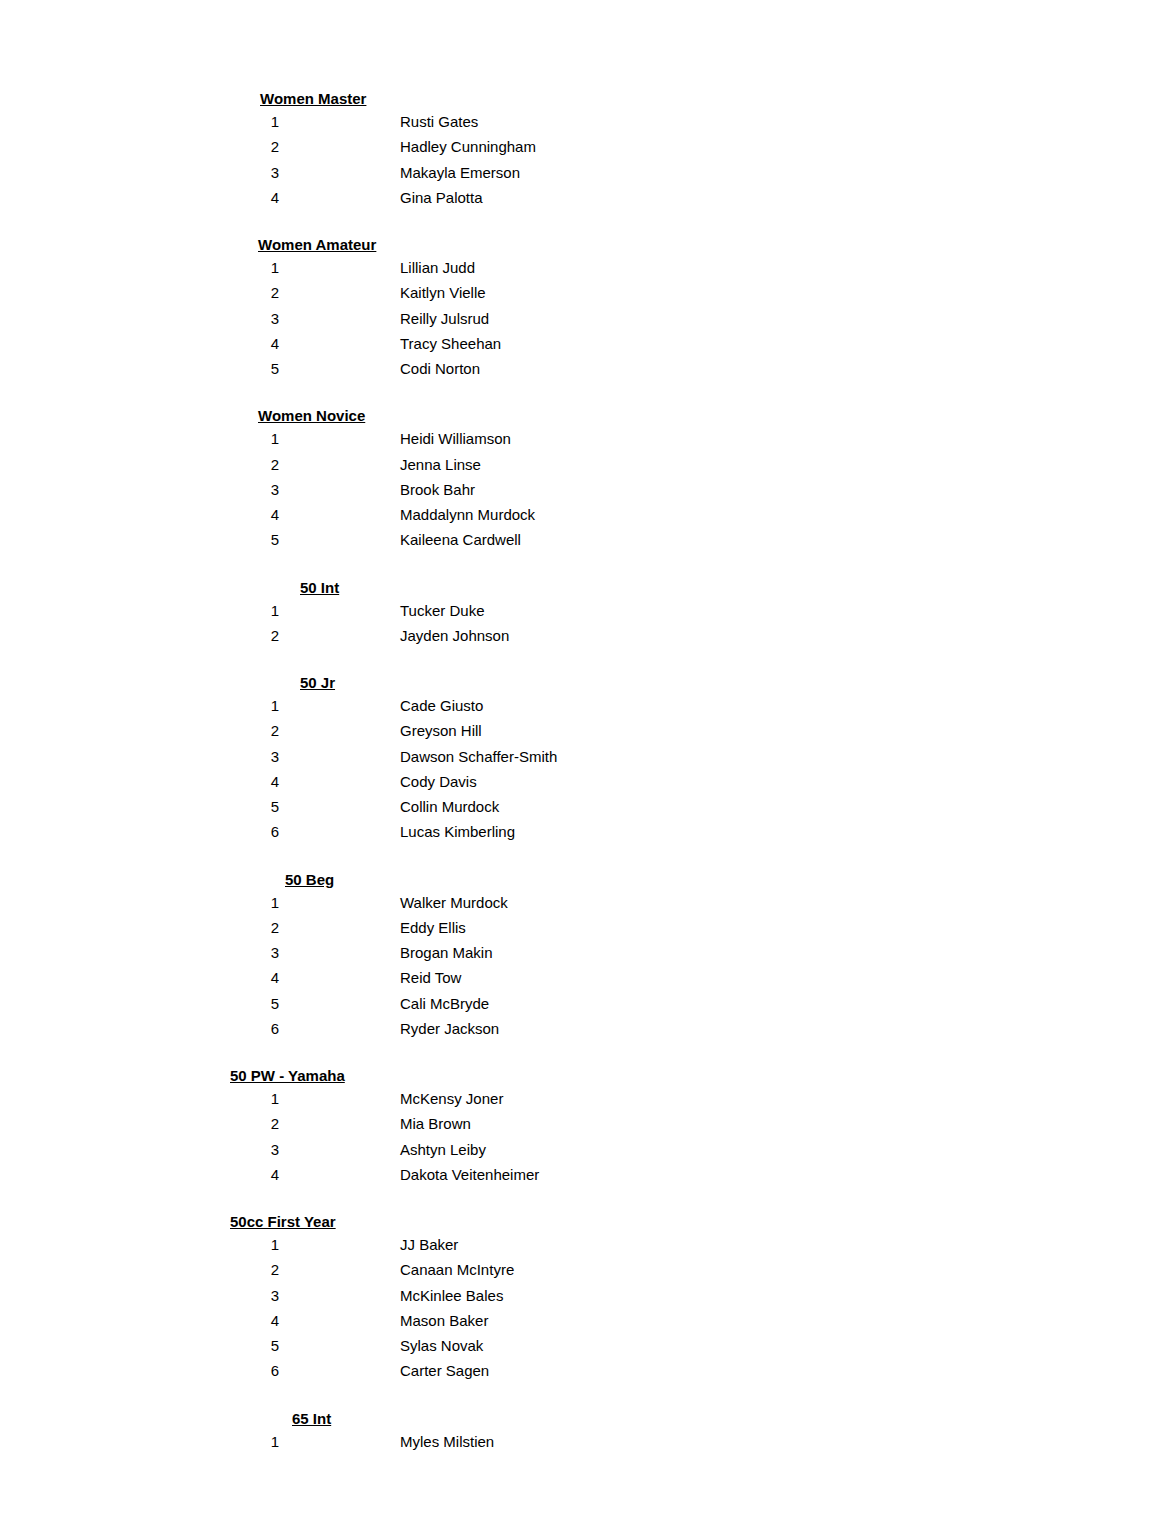Women Master
| 1 | Rusti Gates |
| 2 | Hadley Cunningham |
| 3 | Makayla Emerson |
| 4 | Gina Palotta |
Women Amateur
| 1 | Lillian Judd |
| 2 | Kaitlyn Vielle |
| 3 | Reilly Julsrud |
| 4 | Tracy Sheehan |
| 5 | Codi Norton |
Women Novice
| 1 | Heidi Williamson |
| 2 | Jenna Linse |
| 3 | Brook Bahr |
| 4 | Maddalynn Murdock |
| 5 | Kaileena Cardwell |
50 Int
| 1 | Tucker Duke |
| 2 | Jayden Johnson |
50 Jr
| 1 | Cade Giusto |
| 2 | Greyson Hill |
| 3 | Dawson Schaffer-Smith |
| 4 | Cody Davis |
| 5 | Collin Murdock |
| 6 | Lucas Kimberling |
50 Beg
| 1 | Walker Murdock |
| 2 | Eddy Ellis |
| 3 | Brogan Makin |
| 4 | Reid Tow |
| 5 | Cali McBryde |
| 6 | Ryder Jackson |
50 PW - Yamaha
| 1 | McKensy Joner |
| 2 | Mia Brown |
| 3 | Ashtyn Leiby |
| 4 | Dakota Veitenheimer |
50cc First Year
| 1 | JJ Baker |
| 2 | Canaan McIntyre |
| 3 | McKinlee Bales |
| 4 | Mason Baker |
| 5 | Sylas Novak |
| 6 | Carter Sagen |
65 Int
| 1 | Myles Milstien |